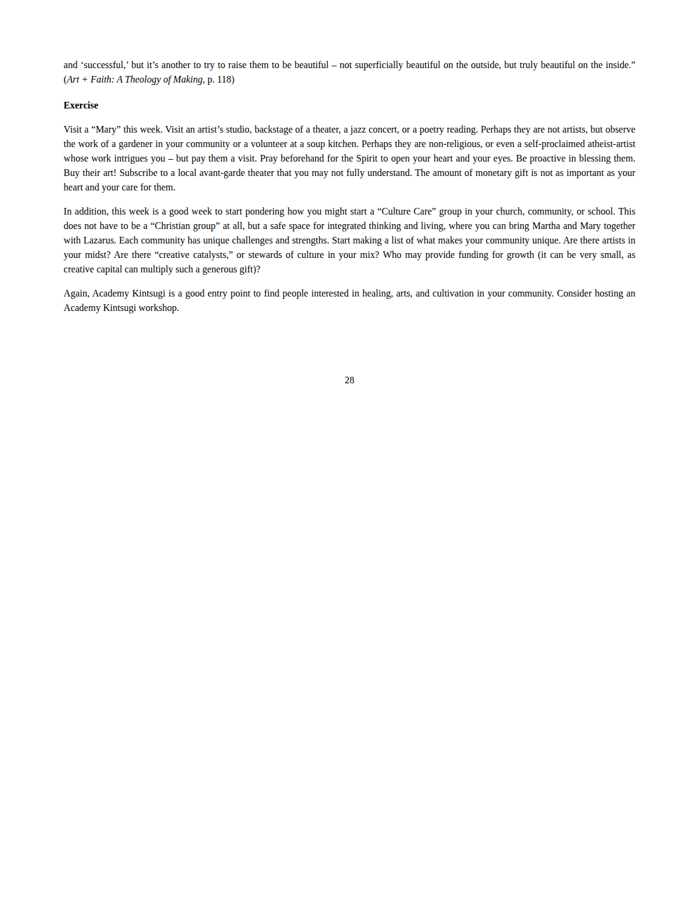and ‘successful,’ but it’s another to try to raise them to be beautiful – not superficially beautiful on the outside, but truly beautiful on the inside.” (Art + Faith: A Theology of Making, p. 118)
Exercise
Visit a “Mary” this week. Visit an artist’s studio, backstage of a theater, a jazz concert, or a poetry reading. Perhaps they are not artists, but observe the work of a gardener in your community or a volunteer at a soup kitchen. Perhaps they are non-religious, or even a self-proclaimed atheist-artist whose work intrigues you – but pay them a visit. Pray beforehand for the Spirit to open your heart and your eyes. Be proactive in blessing them. Buy their art! Subscribe to a local avant-garde theater that you may not fully understand. The amount of monetary gift is not as important as your heart and your care for them.
In addition, this week is a good week to start pondering how you might start a “Culture Care” group in your church, community, or school. This does not have to be a “Christian group” at all, but a safe space for integrated thinking and living, where you can bring Martha and Mary together with Lazarus. Each community has unique challenges and strengths. Start making a list of what makes your community unique. Are there artists in your midst? Are there “creative catalysts,” or stewards of culture in your mix? Who may provide funding for growth (it can be very small, as creative capital can multiply such a generous gift)?
Again, Academy Kintsugi is a good entry point to find people interested in healing, arts, and cultivation in your community. Consider hosting an Academy Kintsugi workshop.
28